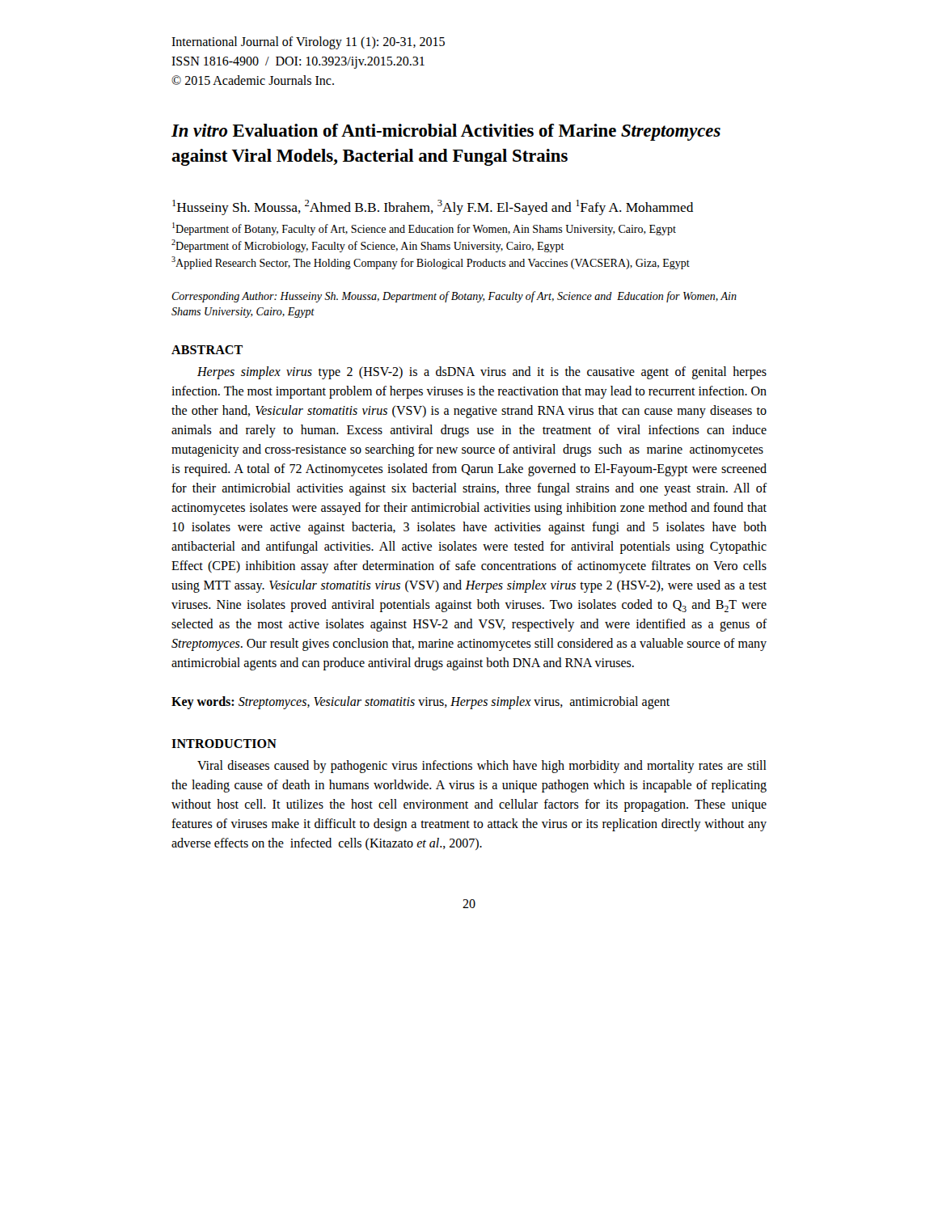International Journal of Virology 11 (1): 20-31, 2015
ISSN 1816-4900 / DOI: 10.3923/ijv.2015.20.31
© 2015 Academic Journals Inc.
In vitro Evaluation of Anti-microbial Activities of Marine Streptomyces against Viral Models, Bacterial and Fungal Strains
1Husseiny Sh. Moussa, 2Ahmed B.B. Ibrahem, 3Aly F.M. El-Sayed and 1Fafy A. Mohammed
1Department of Botany, Faculty of Art, Science and Education for Women, Ain Shams University, Cairo, Egypt
2Department of Microbiology, Faculty of Science, Ain Shams University, Cairo, Egypt
3Applied Research Sector, The Holding Company for Biological Products and Vaccines (VACSERA), Giza, Egypt
Corresponding Author: Husseiny Sh. Moussa, Department of Botany, Faculty of Art, Science and Education for Women, Ain Shams University, Cairo, Egypt
Abstract
Herpes simplex virus type 2 (HSV-2) is a dsDNA virus and it is the causative agent of genital herpes infection. The most important problem of herpes viruses is the reactivation that may lead to recurrent infection. On the other hand, Vesicular stomatitis virus (VSV) is a negative strand RNA virus that can cause many diseases to animals and rarely to human. Excess antiviral drugs use in the treatment of viral infections can induce mutagenicity and cross-resistance so searching for new source of antiviral drugs such as marine actinomycetes is required. A total of 72 Actinomycetes isolated from Qarun Lake governed to El-Fayoum-Egypt were screened for their antimicrobial activities against six bacterial strains, three fungal strains and one yeast strain. All of actinomycetes isolates were assayed for their antimicrobial activities using inhibition zone method and found that 10 isolates were active against bacteria, 3 isolates have activities against fungi and 5 isolates have both antibacterial and antifungal activities. All active isolates were tested for antiviral potentials using Cytopathic Effect (CPE) inhibition assay after determination of safe concentrations of actinomycete filtrates on Vero cells using MTT assay. Vesicular stomatitis virus (VSV) and Herpes simplex virus type 2 (HSV-2), were used as a test viruses. Nine isolates proved antiviral potentials against both viruses. Two isolates coded to Q3 and B2T were selected as the most active isolates against HSV-2 and VSV, respectively and were identified as a genus of Streptomyces. Our result gives conclusion that, marine actinomycetes still considered as a valuable source of many antimicrobial agents and can produce antiviral drugs against both DNA and RNA viruses.
Key words: Streptomyces, Vesicular stomatitis virus, Herpes simplex virus, antimicrobial agent
Introduction
Viral diseases caused by pathogenic virus infections which have high morbidity and mortality rates are still the leading cause of death in humans worldwide. A virus is a unique pathogen which is incapable of replicating without host cell. It utilizes the host cell environment and cellular factors for its propagation. These unique features of viruses make it difficult to design a treatment to attack the virus or its replication directly without any adverse effects on the infected cells (Kitazato et al., 2007).
20